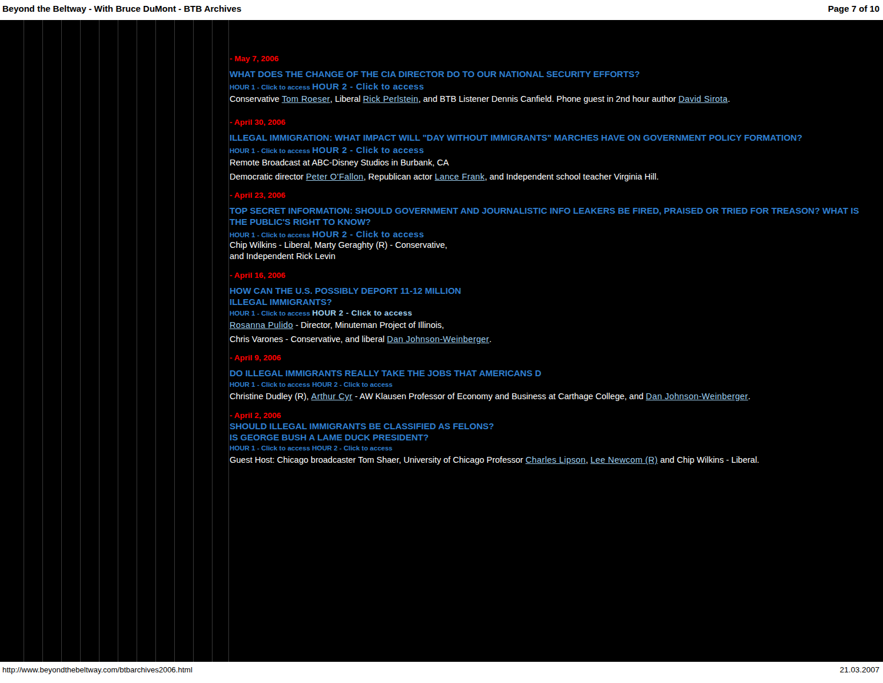Beyond the Beltway - With Bruce DuMont - BTB Archives
Page 7 of 10
- May 7, 2006
WHAT DOES THE CHANGE OF THE CIA DIRECTOR DO TO OUR NATIONAL SECURITY EFFORTS?
HOUR 1 - Click to access HOUR 2 - Click to access
Conservative Tom Roeser, Liberal Rick Perlstein, and BTB Listener Dennis Canfield. Phone guest in 2nd hour author David Sirota.
- April 30, 2006
ILLEGAL IMMIGRATION: WHAT IMPACT WILL "DAY WITHOUT IMMIGRANTS" MARCHES HAVE ON GOVERNMENT POLICY FORMATION?
HOUR 1 - Click to access HOUR 2 - Click to access
Remote Broadcast at ABC-Disney Studios in Burbank, CA
Democratic director Peter O'Fallon, Republican actor Lance Frank, and Independent school teacher Virginia Hill.
- April 23, 2006
TOP SECRET INFORMATION: SHOULD GOVERNMENT AND JOURNALISTIC INFO LEAKERS BE FIRED, PRAISED OR TRIED FOR TREASON? WHAT IS THE PUBLIC'S RIGHT TO KNOW?
HOUR 1 - Click to access HOUR 2 - Click to access
Chip Wilkins - Liberal, Marty Geraghty (R) - Conservative,
and Independent Rick Levin
- April 16, 2006
HOW CAN THE U.S. POSSIBLY DEPORT 11-12 MILLION
ILLEGAL IMMIGRANTS?
HOUR 1 - Click to access HOUR 2 - Click to access
Rosanna Pulido - Director, Minuteman Project of Illinois,
Chris Varones - Conservative, and liberal Dan Johnson-Weinberger.
- April 9, 2006
DO ILLEGAL IMMIGRANTS REALLY TAKE THE JOBS THAT AMERICANS D
HOUR 1 - Click to access HOUR 2 - Click to access
Christine Dudley (R), Arthur Cyr - AW Klausen Professor of Economy and Business at Carthage College, and Dan Johnson-Weinberger.
- April 2, 2006
SHOULD ILLEGAL IMMIGRANTS BE CLASSIFIED AS FELONS?
IS GEORGE BUSH A LAME DUCK PRESIDENT?
HOUR 1 - Click to access HOUR 2 - Click to access
Guest Host: Chicago broadcaster Tom Shaer, University of Chicago Professor Charles Lipson, Lee Newcom (R) and Chip Wilkins - Liberal.
http://www.beyondthebeltway.com/btbarchives2006.html
21.03.2007